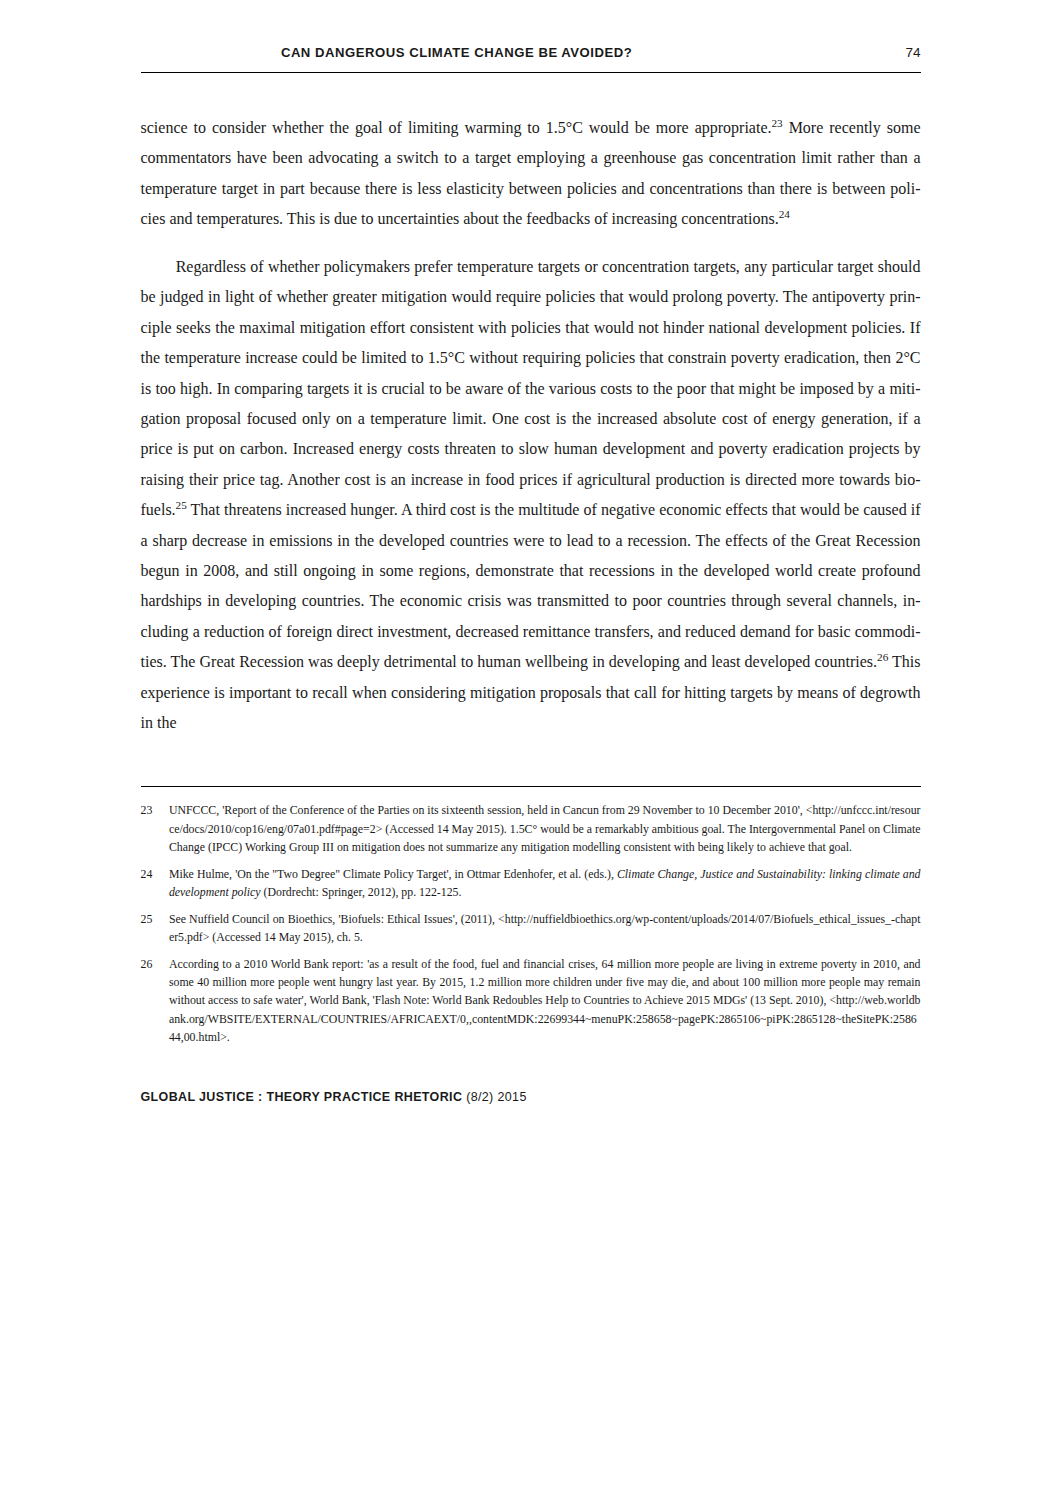Can Dangerous Climate Change Be Avoided?
74
science to consider whether the goal of limiting warming to 1.5°C would be more appropriate.23 More recently some commentators have been advocating a switch to a target employing a greenhouse gas concentration limit rather than a temperature target in part because there is less elasticity between policies and concentrations than there is between policies and temperatures. This is due to uncertainties about the feedbacks of increasing concentrations.24
Regardless of whether policymakers prefer temperature targets or concentration targets, any particular target should be judged in light of whether greater mitigation would require policies that would prolong poverty. The antipoverty principle seeks the maximal mitigation effort consistent with policies that would not hinder national development policies. If the temperature increase could be limited to 1.5°C without requiring policies that constrain poverty eradication, then 2°C is too high. In comparing targets it is crucial to be aware of the various costs to the poor that might be imposed by a mitigation proposal focused only on a temperature limit. One cost is the increased absolute cost of energy generation, if a price is put on carbon. Increased energy costs threaten to slow human development and poverty eradication projects by raising their price tag. Another cost is an increase in food prices if agricultural production is directed more towards bio-fuels.25 That threatens increased hunger. A third cost is the multitude of negative economic effects that would be caused if a sharp decrease in emissions in the developed countries were to lead to a recession. The effects of the Great Recession begun in 2008, and still ongoing in some regions, demonstrate that recessions in the developed world create profound hardships in developing countries. The economic crisis was transmitted to poor countries through several channels, including a reduction of foreign direct investment, decreased remittance transfers, and reduced demand for basic commodities. The Great Recession was deeply detrimental to human wellbeing in developing and least developed countries.26 This experience is important to recall when considering mitigation proposals that call for hitting targets by means of degrowth in the
UNFCCC, 'Report of the Conference of the Parties on its sixteenth session, held in Cancun from 29 November to 10 December 2010', <http://unfccc.int/resource/docs/2010/cop16/eng/07a01.pdf#page=2> (Accessed 14 May 2015). 1.5C° would be a remarkably ambitious goal. The Intergovernmental Panel on Climate Change (IPCC) Working Group III on mitigation does not summarize any mitigation modelling consistent with being likely to achieve that goal.
Mike Hulme, 'On the "Two Degree" Climate Policy Target', in Ottmar Edenhofer, et al. (eds.), Climate Change, Justice and Sustainability: linking climate and development policy (Dordrecht: Springer, 2012), pp. 122-125.
See Nuffield Council on Bioethics, 'Biofuels: Ethical Issues', (2011), <http://nuffieldbioethics.org/wp-content/uploads/2014/07/Biofuels_ethical_issues_-chapter5.pdf> (Accessed 14 May 2015), ch. 5.
According to a 2010 World Bank report: 'as a result of the food, fuel and financial crises, 64 million more people are living in extreme poverty in 2010, and some 40 million more people went hungry last year. By 2015, 1.2 million more children under five may die, and about 100 million more people may remain without access to safe water', World Bank, 'Flash Note: World Bank Redoubles Help to Countries to Achieve 2015 MDGs' (13 Sept. 2010), <http://web.worldbank.org/WBSITE/EXTERNAL/COUNTRIES/AFRICAEXT/0,,contentMDK:22699344~menuPK:258658~pagePK:2865106~piPK:2865128~theSitePK:258644,00.html>.
GLOBAL JUSTICE : THEORY PRACTICE RHETORIC (8/2) 2015